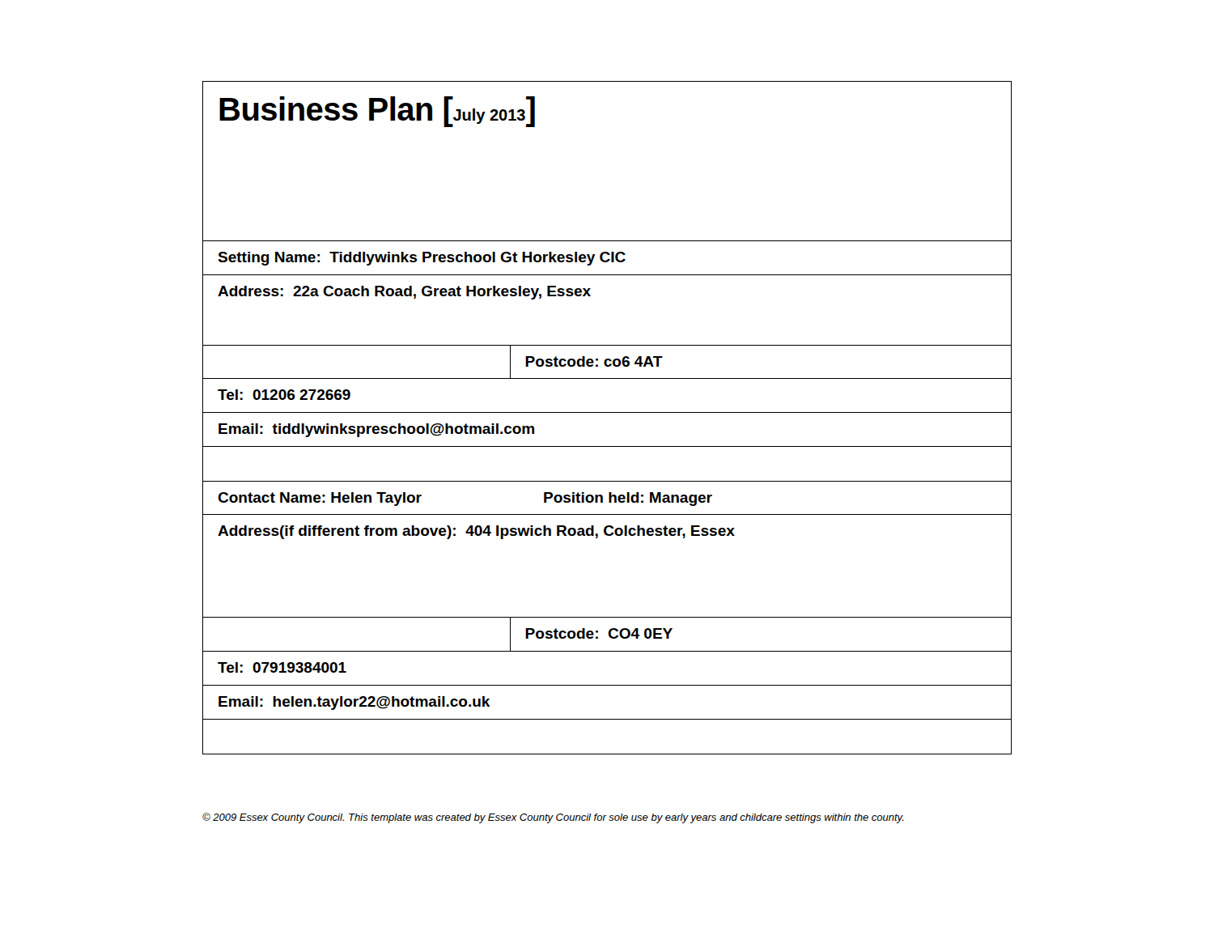| Business Plan [ July 2013 ] |
| Setting Name: Tiddlywinks Preschool Gt Horkesley CIC |
| Address: 22a Coach Road, Great Horkesley, Essex |
| | Postcode: co6 4AT |
| Tel: 01206 272669 |
| Email: tiddlywinkspreschool@hotmail.com |
| Contact Name: Helen Taylor Position held: Manager |
| Address(if different from above): 404 Ipswich Road, Colchester, Essex |
| | Postcode: CO4 0EY |
| Tel: 07919384001 |
| Email: helen.taylor22@hotmail.co.uk |
© 2009 Essex County Council. This template was created by Essex County Council for sole use by early years and childcare settings within the county.